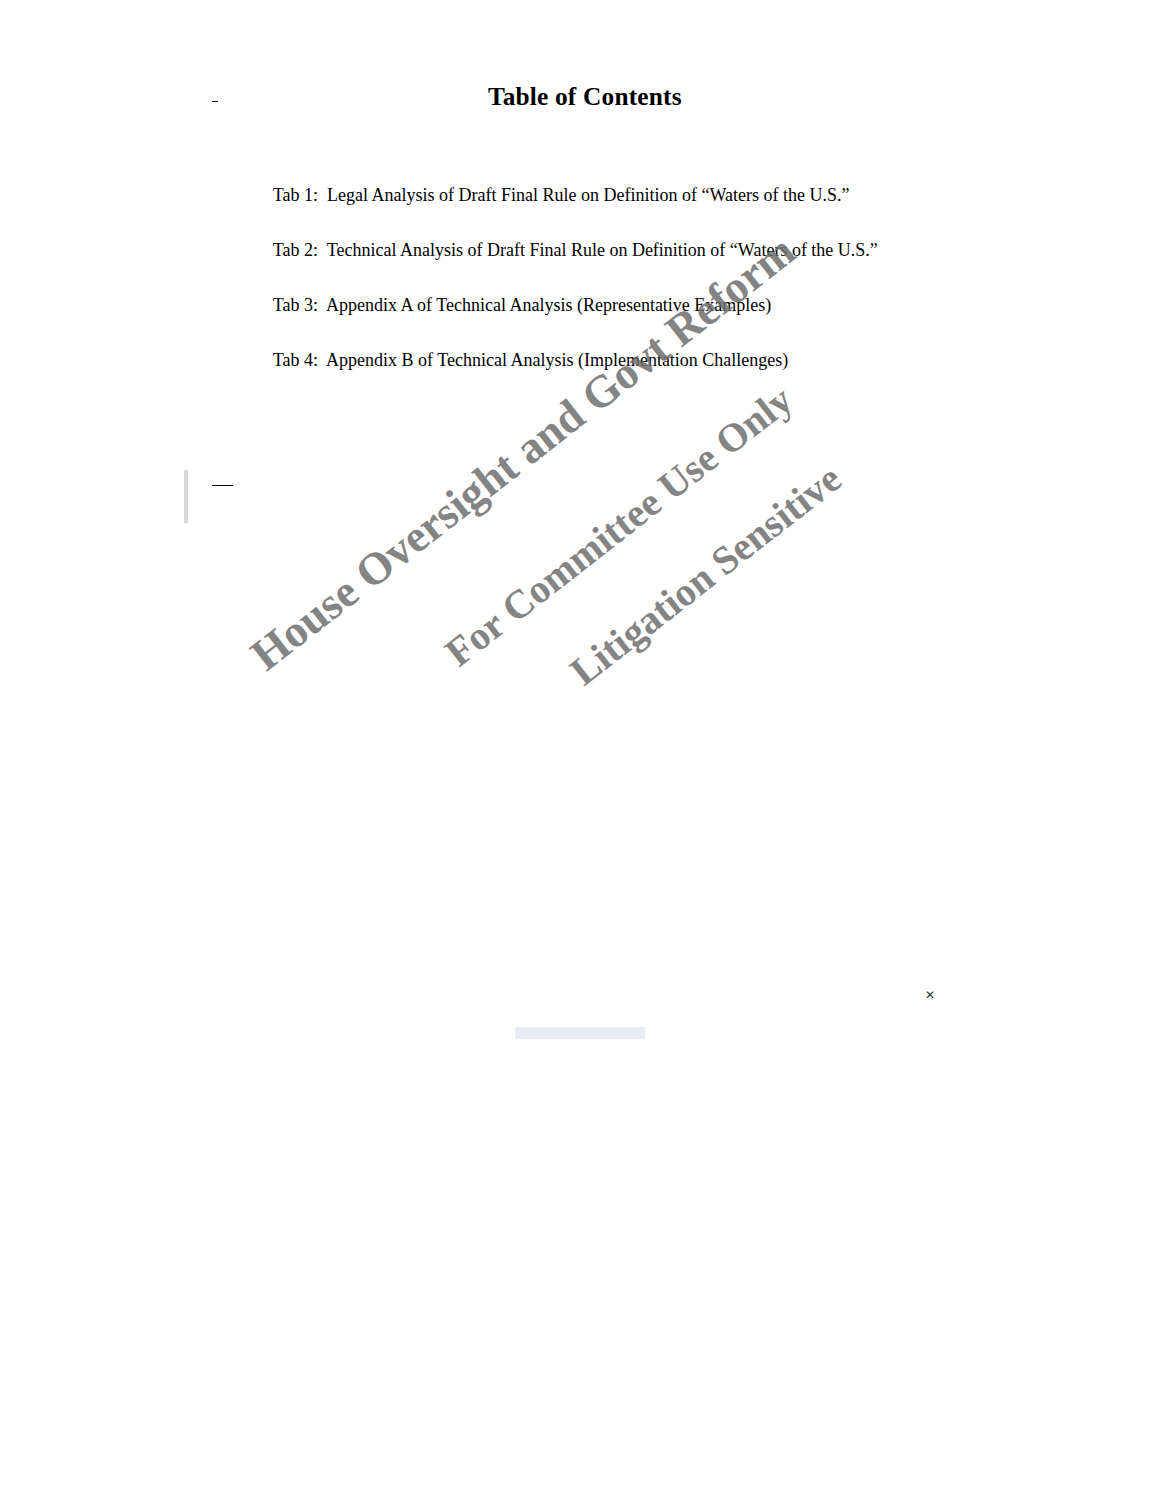Table of Contents
Tab 1: Legal Analysis of Draft Final Rule on Definition of “Waters of the U.S.”
Tab 2: Technical Analysis of Draft Final Rule on Definition of “Waters of the U.S.”
Tab 3: Appendix A of Technical Analysis (Representative Examples)
Tab 4: Appendix B of Technical Analysis (Implementation Challenges)
House Oversight and Govt Reform
For Committee Use Only
Litigation Sensitive
✕